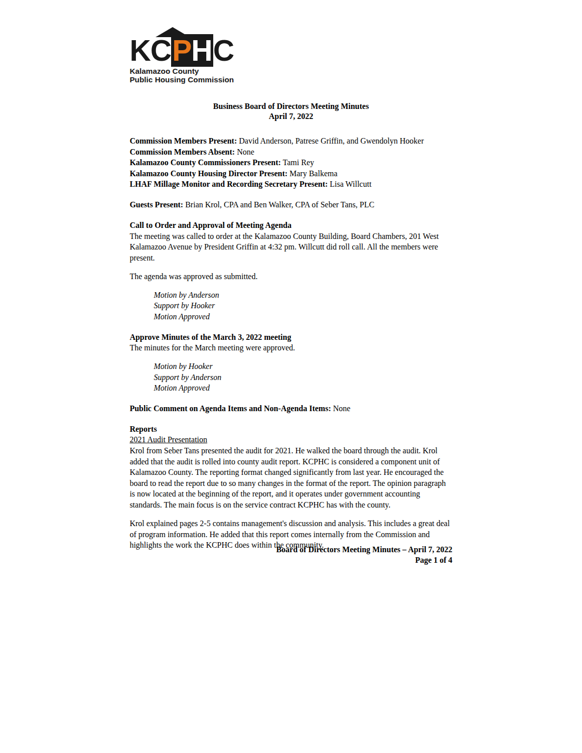KCPHC
Kalamazoo County
Public Housing Commission
Business Board of Directors Meeting Minutes
April 7, 2022
Commission Members Present: David Anderson, Patrese Griffin, and Gwendolyn Hooker
Commission Members Absent: None
Kalamazoo County Commissioners Present: Tami Rey
Kalamazoo County Housing Director Present: Mary Balkema
LHAF Millage Monitor and Recording Secretary Present: Lisa Willcutt
Guests Present: Brian Krol, CPA and Ben Walker, CPA of Seber Tans, PLC
Call to Order and Approval of Meeting Agenda
The meeting was called to order at the Kalamazoo County Building, Board Chambers, 201 West Kalamazoo Avenue by President Griffin at 4:32 pm. Willcutt did roll call. All the members were present.
The agenda was approved as submitted.
Motion by Anderson
Support by Hooker
Motion Approved
Approve Minutes of the March 3, 2022 meeting
The minutes for the March meeting were approved.
Motion by Hooker
Support by Anderson
Motion Approved
Public Comment on Agenda Items and Non-Agenda Items: None
Reports
2021 Audit Presentation
Krol from Seber Tans presented the audit for 2021. He walked the board through the audit. Krol added that the audit is rolled into county audit report. KCPHC is considered a component unit of Kalamazoo County. The reporting format changed significantly from last year. He encouraged the board to read the report due to so many changes in the format of the report. The opinion paragraph is now located at the beginning of the report, and it operates under government accounting standards. The main focus is on the service contract KCPHC has with the county.
Krol explained pages 2-5 contains management's discussion and analysis. This includes a great deal of program information. He added that this report comes internally from the Commission and highlights the work the KCPHC does within the community.
Board of Directors Meeting Minutes – April 7, 2022
Page 1 of 4